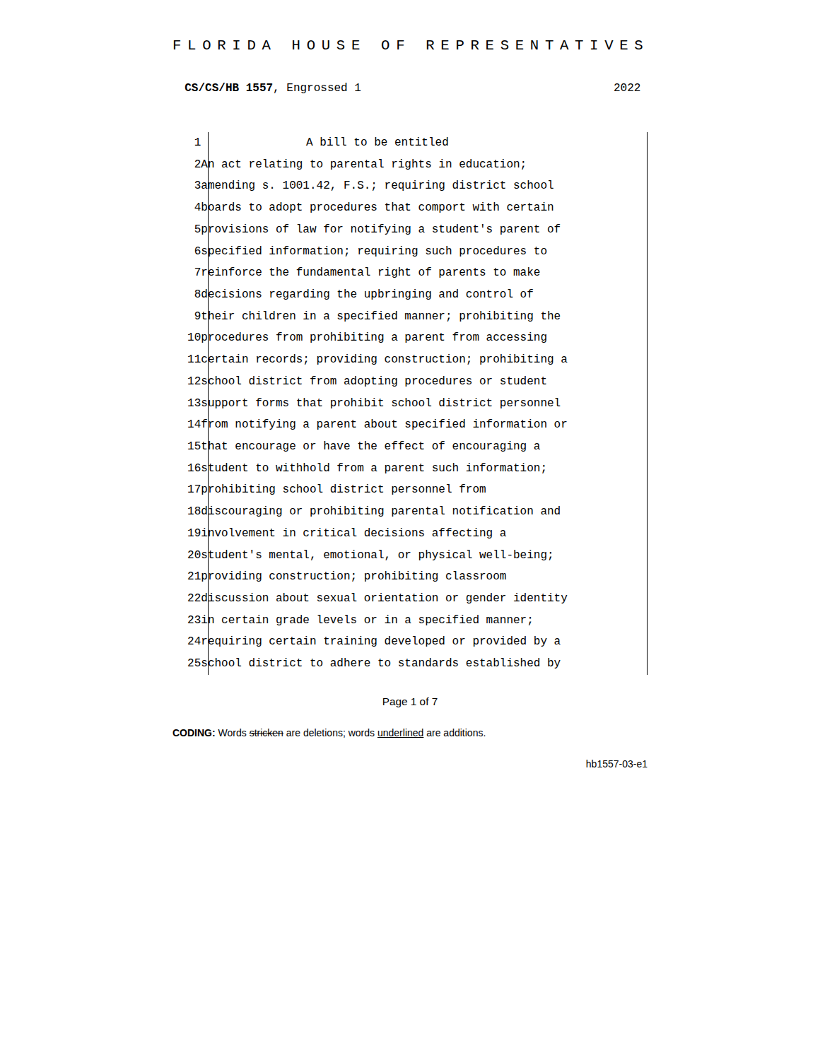FLORIDA HOUSE OF REPRESENTATIVES
CS/CS/HB 1557, Engrossed 1 2022
| 1 | A bill to be entitled |
| 2 | An act relating to parental rights in education; |
| 3 | amending s. 1001.42, F.S.; requiring district school |
| 4 | boards to adopt procedures that comport with certain |
| 5 | provisions of law for notifying a student's parent of |
| 6 | specified information; requiring such procedures to |
| 7 | reinforce the fundamental right of parents to make |
| 8 | decisions regarding the upbringing and control of |
| 9 | their children in a specified manner; prohibiting the |
| 10 | procedures from prohibiting a parent from accessing |
| 11 | certain records; providing construction; prohibiting a |
| 12 | school district from adopting procedures or student |
| 13 | support forms that prohibit school district personnel |
| 14 | from notifying a parent about specified information or |
| 15 | that encourage or have the effect of encouraging a |
| 16 | student to withhold from a parent such information; |
| 17 | prohibiting school district personnel from |
| 18 | discouraging or prohibiting parental notification and |
| 19 | involvement in critical decisions affecting a |
| 20 | student's mental, emotional, or physical well-being; |
| 21 | providing construction; prohibiting classroom |
| 22 | discussion about sexual orientation or gender identity |
| 23 | in certain grade levels or in a specified manner; |
| 24 | requiring certain training developed or provided by a |
| 25 | school district to adhere to standards established by |
Page 1 of 7
CODING: Words stricken are deletions; words underlined are additions.
hb1557-03-e1